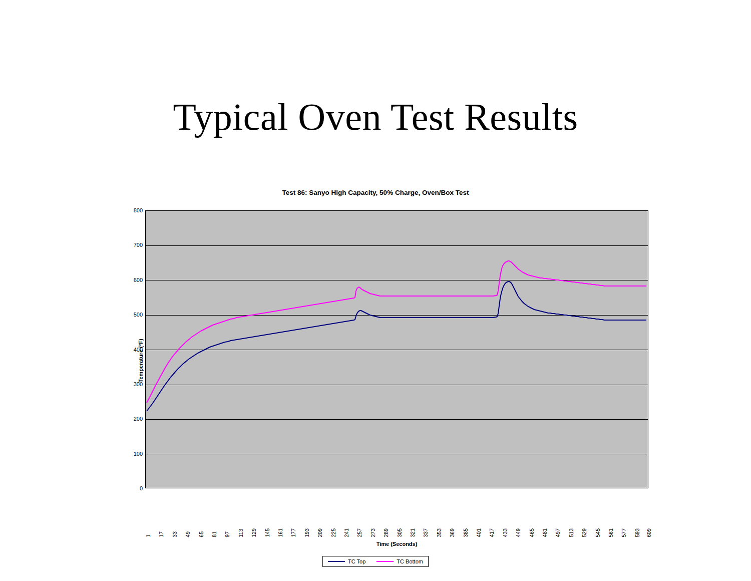Typical Oven Test Results
Test 86: Sanyo High Capacity, 50% Charge, Oven/Box Test
Temperature (°F)
800 700 600 500 400 300 200 100 0
1 17 33 49 65 81 97 113 129 145 161 177 193 209 225 241 257 273 289 305 321 337 353 369 385 401 417 433 449 465 481 497 513 529 545 561 577 593 609
Time (Seconds)
TC Top TC Bottom